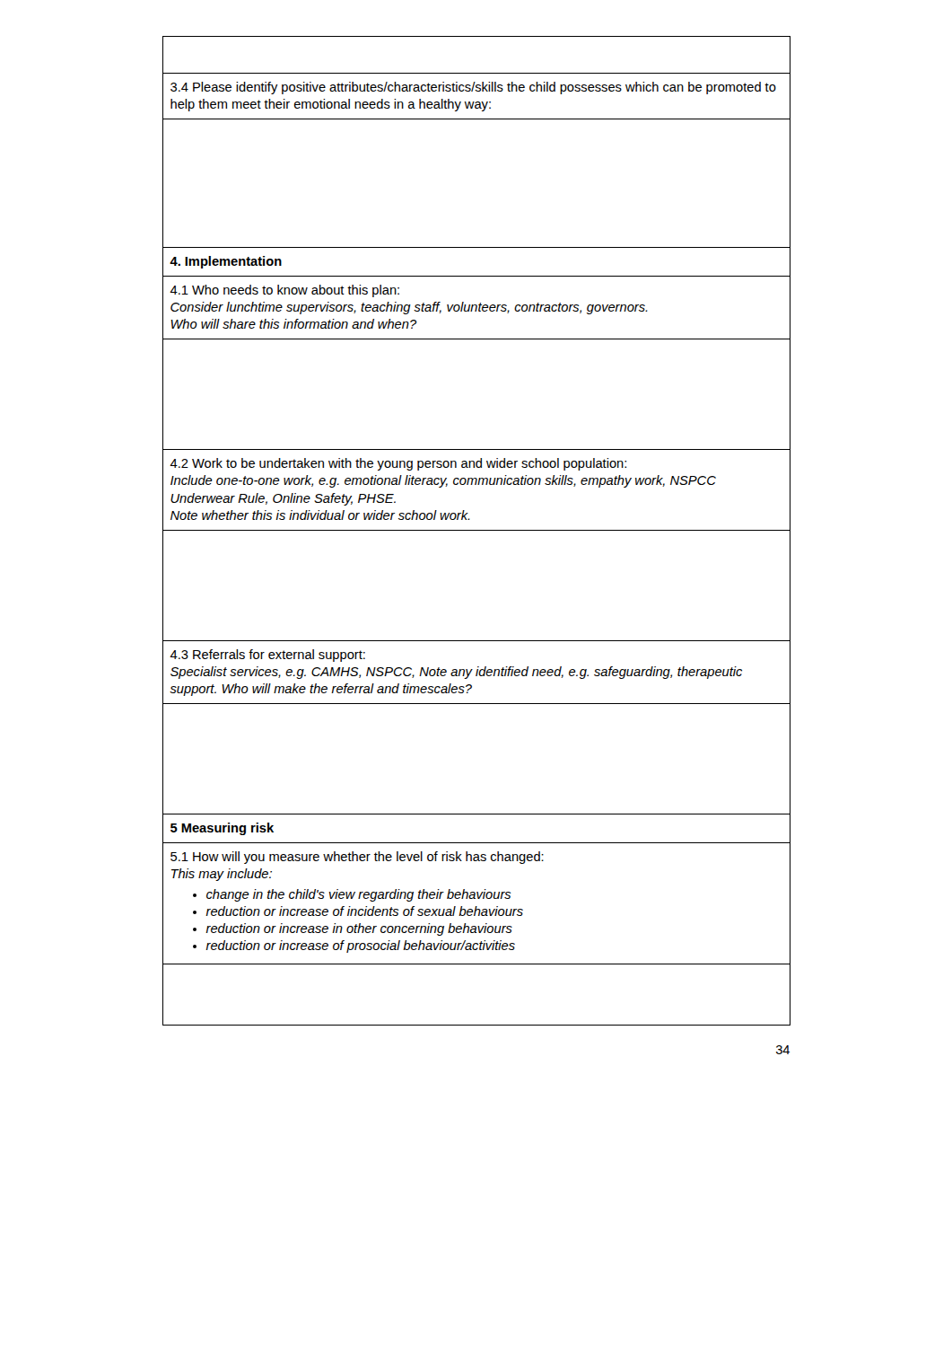| 3.4 Please identify positive attributes/characteristics/skills the child possesses which can be promoted to help them meet their emotional needs in a healthy way: |
| 4. Implementation |
| 4.1 Who needs to know about this plan: Consider lunchtime supervisors, teaching staff, volunteers, contractors, governors. Who will share this information and when? |
| 4.2 Work to be undertaken with the young person and wider school population: Include one-to-one work, e.g. emotional literacy, communication skills, empathy work, NSPCC Underwear Rule, Online Safety, PHSE. Note whether this is individual or wider school work. |
| 4.3 Referrals for external support: Specialist services, e.g. CAMHS, NSPCC, Note any identified need, e.g. safeguarding, therapeutic support. Who will make the referral and timescales? |
| 5 Measuring risk |
| 5.1 How will you measure whether the level of risk has changed: This may include: change in the child's view regarding their behaviours reduction or increase of incidents of sexual behaviours reduction or increase in other concerning behaviours reduction or increase of prosocial behaviour/activities |
34